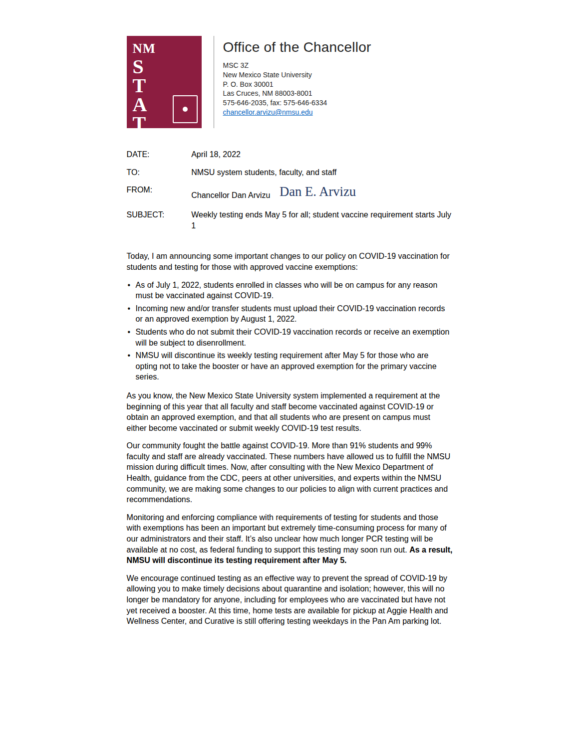NM
STATE
UNIVERSITY
Office of the Chancellor
MSC 3Z
New Mexico State University
P. O. Box 30001
Las Cruces, NM 88003-8001
575-646-2035, fax: 575-646-6334
chancellor.arvizu@nmsu.edu
| DATE: | April 18, 2022 |
| TO: | NMSU system students, faculty, and staff |
| FROM: | Chancellor Dan Arvizu Dan E. Arvizu |
| SUBJECT: | Weekly testing ends May 5 for all; student vaccine requirement starts July 1 |
Today, I am announcing some important changes to our policy on COVID-19 vaccination for students and testing for those with approved vaccine exemptions:
As of July 1, 2022, students enrolled in classes who will be on campus for any reason must be vaccinated against COVID-19.
Incoming new and/or transfer students must upload their COVID-19 vaccination records or an approved exemption by August 1, 2022.
Students who do not submit their COVID-19 vaccination records or receive an exemption will be subject to disenrollment.
NMSU will discontinue its weekly testing requirement after May 5 for those who are opting not to take the booster or have an approved exemption for the primary vaccine series.
As you know, the New Mexico State University system implemented a requirement at the beginning of this year that all faculty and staff become vaccinated against COVID-19 or obtain an approved exemption, and that all students who are present on campus must either become vaccinated or submit weekly COVID-19 test results.
Our community fought the battle against COVID-19. More than 91% students and 99% faculty and staff are already vaccinated. These numbers have allowed us to fulfill the NMSU mission during difficult times. Now, after consulting with the New Mexico Department of Health, guidance from the CDC, peers at other universities, and experts within the NMSU community, we are making some changes to our policies to align with current practices and recommendations.
Monitoring and enforcing compliance with requirements of testing for students and those with exemptions has been an important but extremely time-consuming process for many of our administrators and their staff. It’s also unclear how much longer PCR testing will be available at no cost, as federal funding to support this testing may soon run out. As a result, NMSU will discontinue its testing requirement after May 5.
We encourage continued testing as an effective way to prevent the spread of COVID-19 by allowing you to make timely decisions about quarantine and isolation; however, this will no longer be mandatory for anyone, including for employees who are vaccinated but have not yet received a booster. At this time, home tests are available for pickup at Aggie Health and Wellness Center, and Curative is still offering testing weekdays in the Pan Am parking lot.